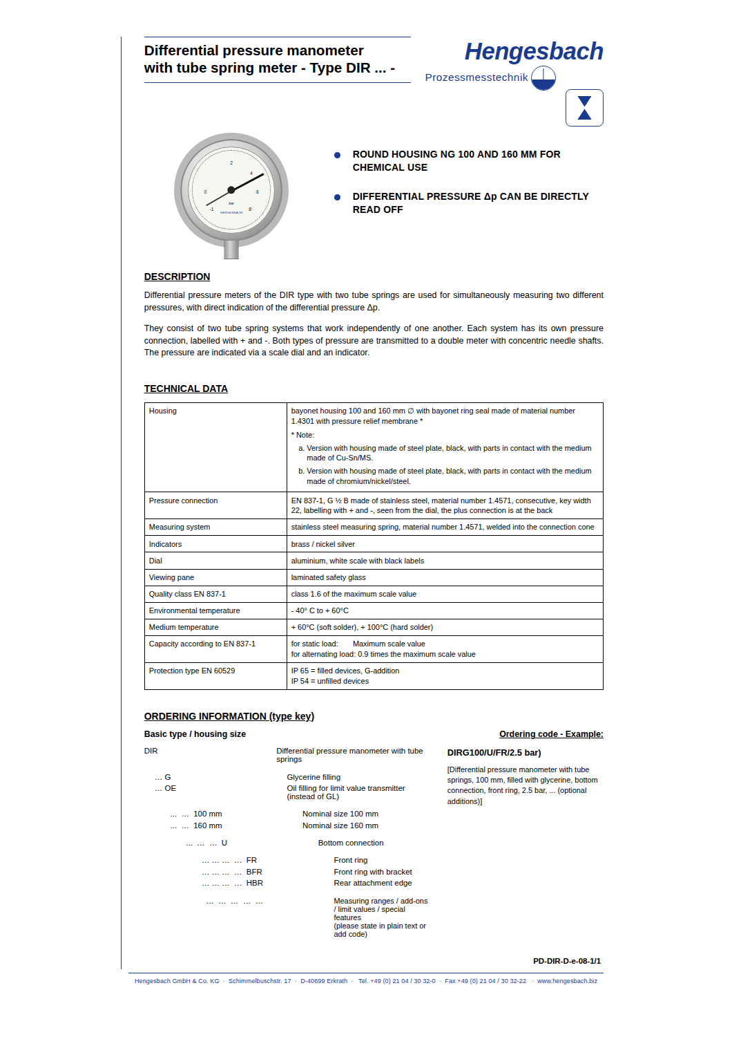Differential pressure manometer
with tube spring meter - Type DIR ... -
Hengesbach Prozessmesstechnik
2 4 6 8 -1 0
bar
HENGESBACH
ROUND HOUSING NG 100 AND 160 MM FOR CHEMICAL USE
DIFFERENTIAL PRESSURE Δp CAN BE DIRECTLY READ OFF
DESCRIPTION
Differential pressure meters of the DIR type with two tube springs are used for simultaneously measuring two different pressures, with direct indication of the differential pressure Δp.
They consist of two tube spring systems that work independently of one another. Each system has its own pressure connection, labelled with + and -. Both types of pressure are transmitted to a double meter with concentric needle shafts. The pressure are indicated via a scale dial and an indicator.
TECHNICAL DATA
| Housing | bayonet housing 100 and 160 mm ∅ with bayonet ring seal made of material number 1.4301 with pressure relief membrane * * Note: Version with housing made of steel plate, black, with parts in contact with the medium made of Cu-Sn/MS. Version with housing made of steel plate, black, with parts in contact with the medium made of chromium/nickel/steel. |
| Pressure connection | EN 837-1, G ½ B made of stainless steel, material number 1.4571, consecutive, key width 22, labelling with + and -, seen from the dial, the plus connection is at the back |
| Measuring system | stainless steel measuring spring, material number 1.4571, welded into the connection cone |
| Indicators | brass / nickel silver |
| Dial | aluminium, white scale with black labels |
| Viewing pane | laminated safety glass |
| Quality class EN 837-1 | class 1.6 of the maximum scale value |
| Environmental temperature | - 40° C to + 60°C |
| Medium temperature | + 60°C (soft solder), + 100°C (hard solder) |
| Capacity according to EN 837-1 | for static load: Maximum scale value for alternating load: 0.9 times the maximum scale value |
| Protection type EN 60529 | IP 65 = filled devices, G-addition IP 54 = unfilled devices |
ORDERING INFORMATION (type key)
Basic type / housing size Ordering code - Example:
DIR Differential pressure manometer with tube springs
… G Glycerine filling
… OE Oil filling for limit value transmitter (instead of GL)
... … 100 mm Nominal size 100 mm
... … 160 mm Nominal size 160 mm
... … … U Bottom connection
… … … … FR Front ring
… … … … BFR Front ring with bracket
… … … … HBR Rear attachment edge
… … … … … Measuring ranges / add-ons / limit values / special features
(please state in plain text or add code)
DIRG100/U/FR/2.5 bar)
[Differential pressure manometer with tube springs, 100 mm, filled with glycerine, bottom connection, front ring, 2.5 bar, ... (optional additions)]
PD-DIR-D-e-08-1/1
Hengesbach GmbH & Co. KG · Schimmelbuschstr. 17 · D-40699 Erkrath · Tel. +49 (0) 21 04 / 30 32-0 · Fax +49 (0) 21 04 / 30 32-22 · www.hengesbach.biz